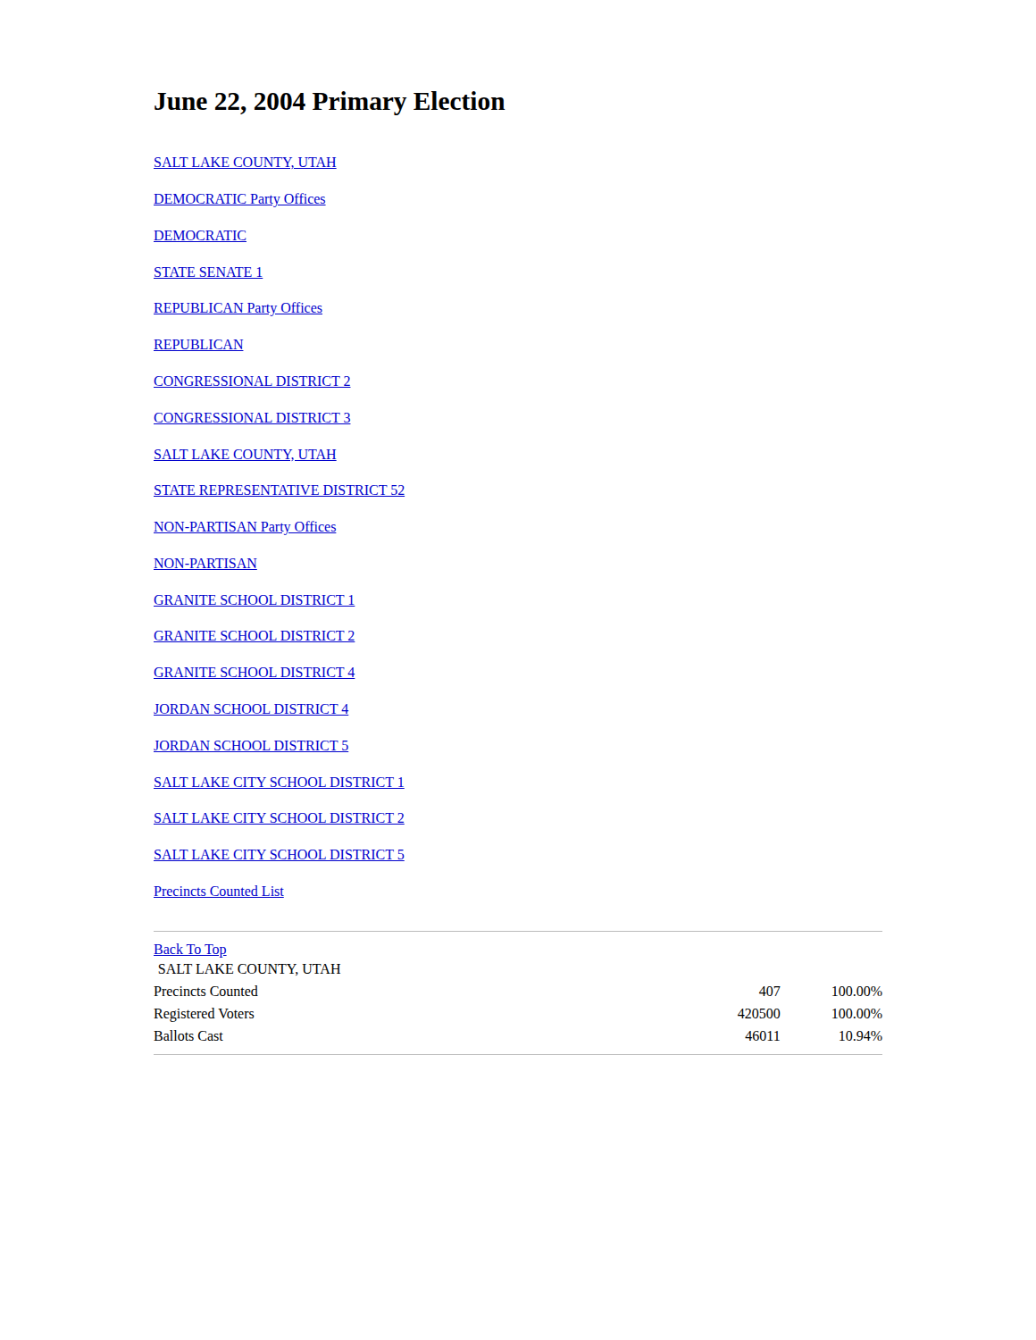June 22, 2004 Primary Election
SALT LAKE COUNTY, UTAH
DEMOCRATIC Party Offices
DEMOCRATIC
STATE SENATE 1
REPUBLICAN Party Offices
REPUBLICAN
CONGRESSIONAL DISTRICT 2
CONGRESSIONAL DISTRICT 3
SALT LAKE COUNTY, UTAH
STATE REPRESENTATIVE DISTRICT 52
NON-PARTISAN Party Offices
NON-PARTISAN
GRANITE SCHOOL DISTRICT 1
GRANITE SCHOOL DISTRICT 2
GRANITE SCHOOL DISTRICT 4
JORDAN SCHOOL DISTRICT 4
JORDAN SCHOOL DISTRICT 5
SALT LAKE CITY SCHOOL DISTRICT 1
SALT LAKE CITY SCHOOL DISTRICT 2
SALT LAKE CITY SCHOOL DISTRICT 5
Precincts Counted List
Back To Top
SALT LAKE COUNTY, UTAH
| Precincts Counted | 407 | 100.00% |
| Registered Voters | 420500 | 100.00% |
| Ballots Cast | 46011 | 10.94% |